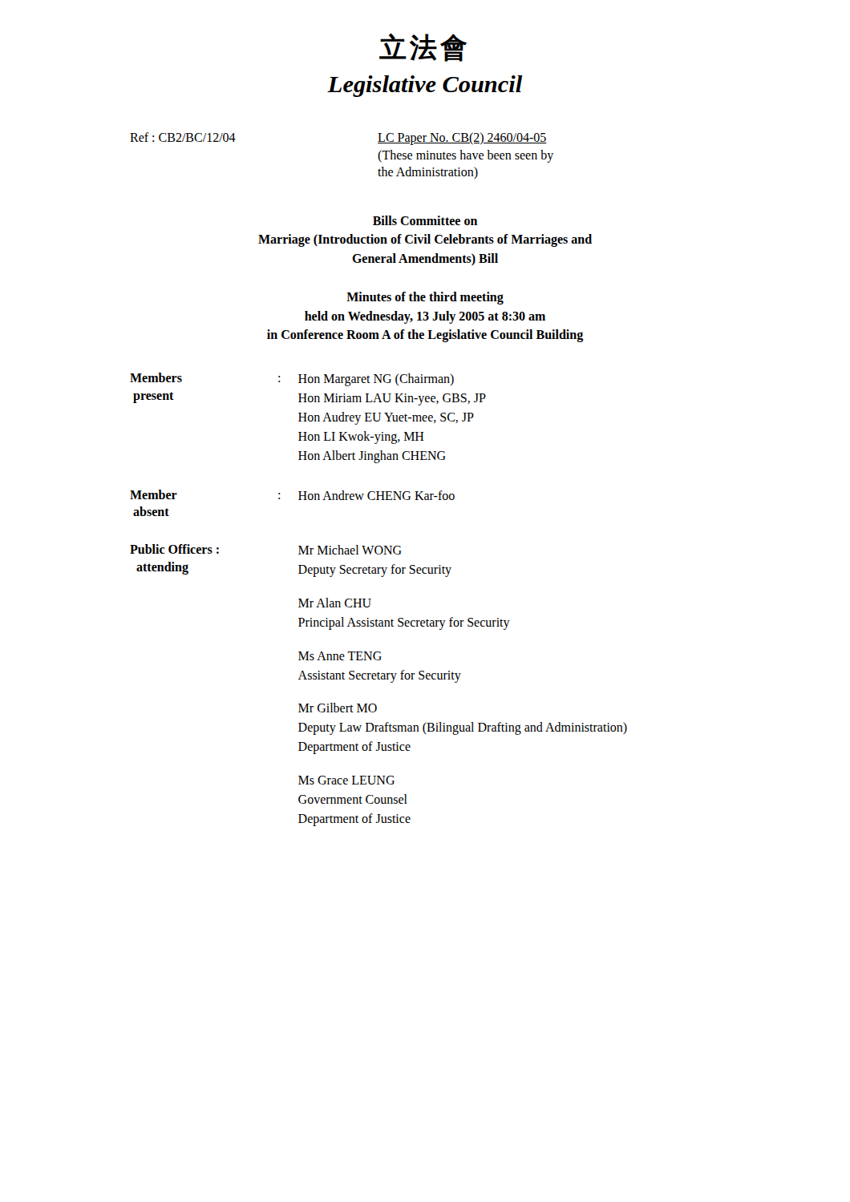立法會
Legislative Council
| Ref : CB2/BC/12/04 | LC Paper No. CB(2) 2460/04-05 (These minutes have been seen by the Administration) |
Bills Committee on
Marriage (Introduction of Civil Celebrants of Marriages and
General Amendments) Bill
Minutes of the third meeting
held on Wednesday, 13 July 2005 at 8:30 am
in Conference Room A of the Legislative Council Building
| Members present | : | Hon Margaret NG (Chairman) Hon Miriam LAU Kin-yee, GBS, JP Hon Audrey EU Yuet-mee, SC, JP Hon LI Kwok-ying, MH Hon Albert Jinghan CHENG |
| Member absent | : | Hon Andrew CHENG Kar-foo |
| Public Officers : attending | | Mr Michael WONG Deputy Secretary for Security Mr Alan CHU Principal Assistant Secretary for Security Ms Anne TENG Assistant Secretary for Security Mr Gilbert MO Deputy Law Draftsman (Bilingual Drafting and Administration) Department of Justice Ms Grace LEUNG Government Counsel Department of Justice |